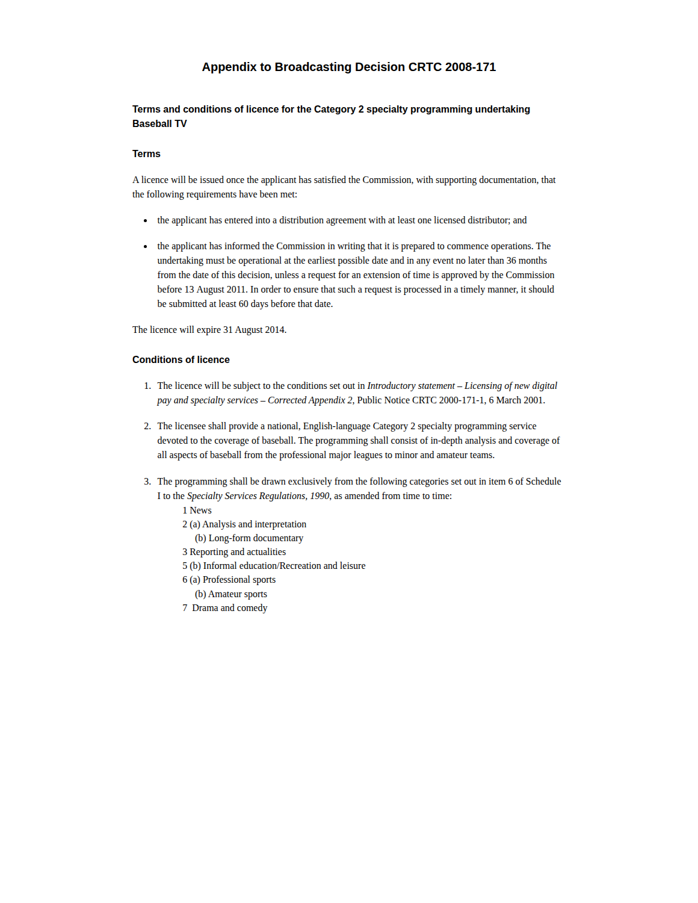Appendix to Broadcasting Decision CRTC 2008-171
Terms and conditions of licence for the Category 2 specialty programming undertaking Baseball TV
Terms
A licence will be issued once the applicant has satisfied the Commission, with supporting documentation, that the following requirements have been met:
the applicant has entered into a distribution agreement with at least one licensed distributor; and
the applicant has informed the Commission in writing that it is prepared to commence operations. The undertaking must be operational at the earliest possible date and in any event no later than 36 months from the date of this decision, unless a request for an extension of time is approved by the Commission before 13 August 2011. In order to ensure that such a request is processed in a timely manner, it should be submitted at least 60 days before that date.
The licence will expire 31 August 2014.
Conditions of licence
The licence will be subject to the conditions set out in Introductory statement – Licensing of new digital pay and specialty services – Corrected Appendix 2, Public Notice CRTC 2000-171-1, 6 March 2001.
The licensee shall provide a national, English-language Category 2 specialty programming service devoted to the coverage of baseball. The programming shall consist of in-depth analysis and coverage of all aspects of baseball from the professional major leagues to minor and amateur teams.
The programming shall be drawn exclusively from the following categories set out in item 6 of Schedule I to the Specialty Services Regulations, 1990, as amended from time to time:
1 News
2 (a) Analysis and interpretation
(b) Long-form documentary
3 Reporting and actualities
5 (b) Informal education/Recreation and leisure
6 (a) Professional sports
(b) Amateur sports
7 Drama and comedy